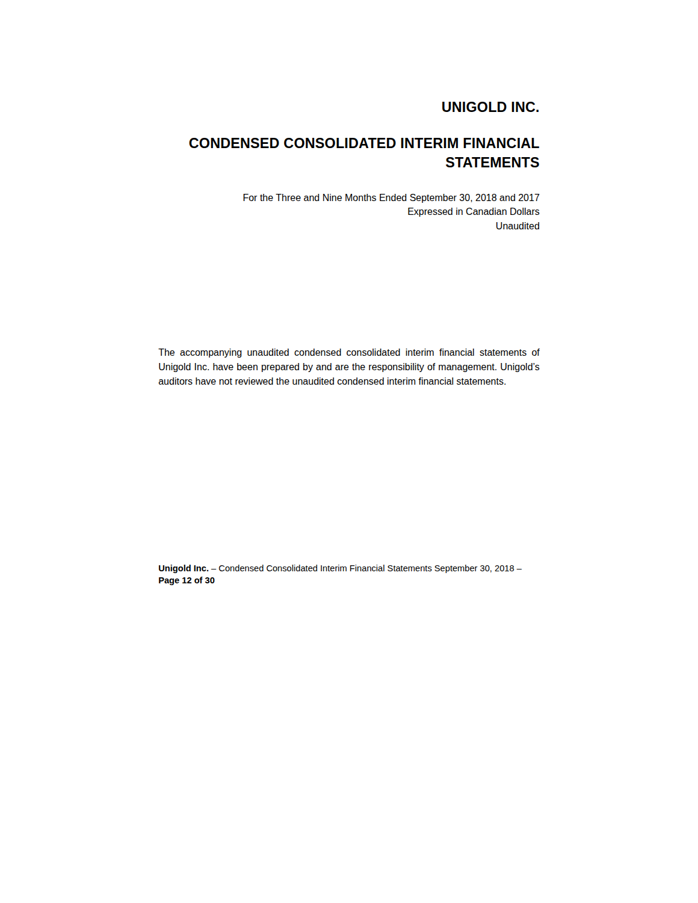UNIGOLD INC.
CONDENSED CONSOLIDATED INTERIM FINANCIAL STATEMENTS
For the Three and Nine Months Ended September 30, 2018 and 2017
Expressed in Canadian Dollars
Unaudited
The accompanying unaudited condensed consolidated interim financial statements of Unigold Inc. have been prepared by and are the responsibility of management. Unigold’s auditors have not reviewed the unaudited condensed interim financial statements.
Unigold Inc. – Condensed Consolidated Interim Financial Statements September 30, 2018 – Page 12 of 30